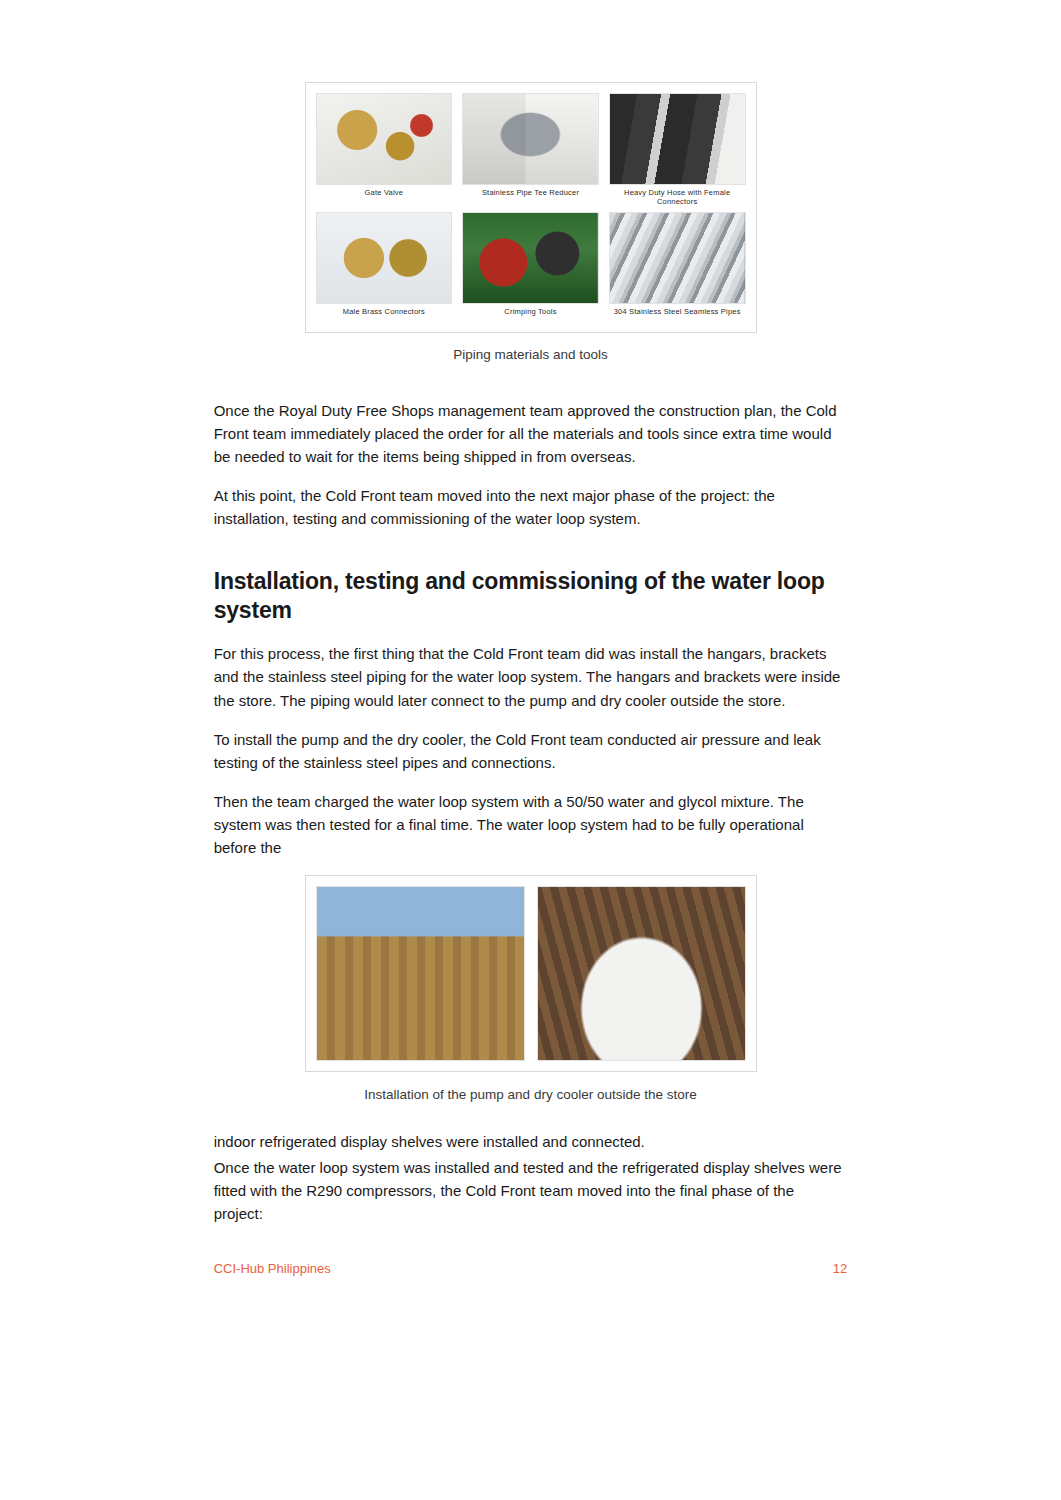Gate Valve
Stainless Pipe Tee Reducer
Heavy Duty Hose with Female Connectors
Male Brass Connectors
Crimping Tools
304 Stainless Steel Seamless Pipes
Piping materials and tools
Once the Royal Duty Free Shops management team approved the construction plan, the Cold Front team immediately placed the order for all the materials and tools since extra time would be needed to wait for the items being shipped in from overseas.
At this point, the Cold Front team moved into the next major phase of the project: the installation, testing and commissioning of the water loop system.
Installation, testing and commissioning of the water loop system
For this process, the first thing that the Cold Front team did was install the hangars, brackets and the stainless steel piping for the water loop system. The hangars and brackets were inside the store. The piping would later connect to the pump and dry cooler outside the store.
To install the pump and the dry cooler, the Cold Front team conducted air pressure and leak testing of the stainless steel pipes and connections.
Then the team charged the water loop system with a 50/50 water and glycol mixture. The system was then tested for a final time. The water loop system had to be fully operational before the
Installation of the pump and dry cooler outside the store
indoor refrigerated display shelves were installed and connected.
Once the water loop system was installed and tested and the refrigerated display shelves were fitted with the R290 compressors, the Cold Front team moved into the final phase of the project:
CCI-Hub Philippines 12